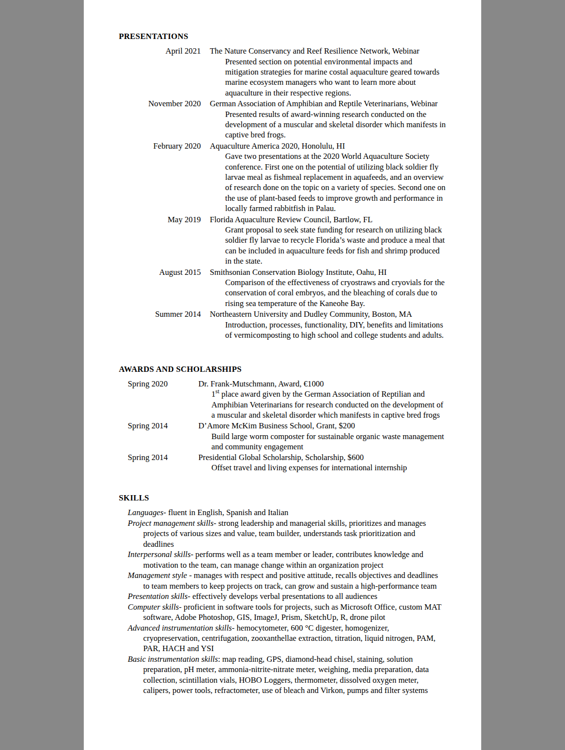PRESENTATIONS
April 2021
The Nature Conservancy and Reef Resilience Network, Webinar
Presented section on potential environmental impacts and mitigation strategies for marine costal aquaculture geared towards marine ecosystem managers who want to learn more about aquaculture in their respective regions.
November 2020
German Association of Amphibian and Reptile Veterinarians, Webinar
Presented results of award-winning research conducted on the development of a muscular and skeletal disorder which manifests in captive bred frogs.
February 2020
Aquaculture America 2020, Honolulu, HI
Gave two presentations at the 2020 World Aquaculture Society conference. First one on the potential of utilizing black soldier fly larvae meal as fishmeal replacement in aquafeeds, and an overview of research done on the topic on a variety of species. Second one on the use of plant-based feeds to improve growth and performance in locally farmed rabbitfish in Palau.
May 2019
Florida Aquaculture Review Council, Bartlow, FL
Grant proposal to seek state funding for research on utilizing black soldier fly larvae to recycle Florida’s waste and produce a meal that can be included in aquaculture feeds for fish and shrimp produced in the state.
August 2015
Smithsonian Conservation Biology Institute, Oahu, HI
Comparison of the effectiveness of cryostraws and cryovials for the conservation of coral embryos, and the bleaching of corals due to rising sea temperature of the Kaneohe Bay.
Summer 2014
Northeastern University and Dudley Community, Boston, MA
Introduction, processes, functionality, DIY, benefits and limitations of vermicomposting to high school and college students and adults.
AWARDS AND SCHOLARSHIPS
Spring 2020
Dr. Frank-Mutschmann, Award, €1000
1st place award given by the German Association of Reptilian and Amphibian Veterinarians for research conducted on the development of a muscular and skeletal disorder which manifests in captive bred frogs
Spring 2014
D’Amore McKim Business School, Grant, $200
Build large worm composter for sustainable organic waste management and community engagement
Spring 2014
Presidential Global Scholarship, Scholarship, $600
Offset travel and living expenses for international internship
SKILLS
Languages- fluent in English, Spanish and Italian
Project management skills- strong leadership and managerial skills, prioritizes and manages projects of various sizes and value, team builder, understands task prioritization and deadlines
Interpersonal skills- performs well as a team member or leader, contributes knowledge and motivation to the team, can manage change within an organization project
Management style - manages with respect and positive attitude, recalls objectives and deadlines to team members to keep projects on track, can grow and sustain a high-performance team
Presentation skills- effectively develops verbal presentations to all audiences
Computer skills- proficient in software tools for projects, such as Microsoft Office, custom MAT software, Adobe Photoshop, GIS, ImageJ, Prism, SketchUp, R, drone pilot
Advanced instrumentation skills- hemocytometer, 600 °C digester, homogenizer, cryopreservation, centrifugation, zooxanthellae extraction, titration, liquid nitrogen, PAM, PAR, HACH and YSI
Basic instrumentation skills: map reading, GPS, diamond-head chisel, staining, solution preparation, pH meter, ammonia-nitrite-nitrate meter, weighing, media preparation, data collection, scintillation vials, HOBO Loggers, thermometer, dissolved oxygen meter, calipers, power tools, refractometer, use of bleach and Virkon, pumps and filter systems